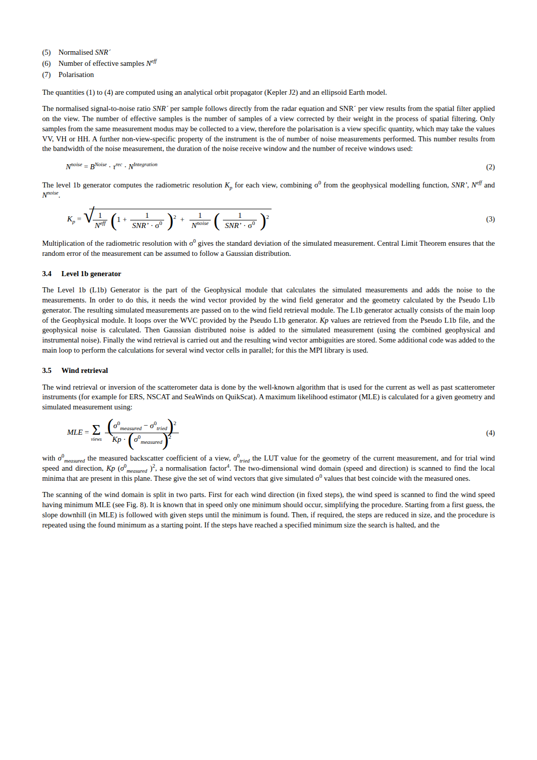(5) Normalised SNR´
(6) Number of effective samples Neff
(7) Polarisation
The quantities (1) to (4) are computed using an analytical orbit propagator (Kepler J2) and an ellipsoid Earth model.
The normalised signal-to-noise ratio SNR´ per sample follows directly from the radar equation and SNR´ per view results from the spatial filter applied on the view. The number of effective samples is the number of samples of a view corrected by their weight in the process of spatial filtering. Only samples from the same measurement modus may be collected to a view, therefore the polarisation is a view specific quantity, which may take the values VV, VH or HH. A further non-view-specific property of the instrument is the of number of noise measurements performed. This number results from the bandwidth of the noise measurement, the duration of the noise receive window and the number of receive windows used:
Nnoise = BNoise · τrec · NIntegration
(2)
The level 1b generator computes the radiometric resolution Kp for each view, combining σ0 from the geophysical modelling function, SNR’, Neff and Nnoise.
Kp = 1 Neff (1 + 1 SNR’ · σ0 )2 + 1 Nnoise ( 1 SNR’ · σ0 )2
(3)
Multiplication of the radiometric resolution with σ0 gives the standard deviation of the simulated measurement. Central Limit Theorem ensures that the random error of the measurement can be assumed to follow a Gaussian distribution.
3.4 Level 1b generator
The Level 1b (L1b) Generator is the part of the Geophysical module that calculates the simulated measurements and adds the noise to the measurements. In order to do this, it needs the wind vector provided by the wind field generator and the geometry calculated by the Pseudo L1b generator. The resulting simulated measurements are passed on to the wind field retrieval module. The L1b generator actually consists of the main loop of the Geophysical module. It loops over the WVC provided by the Pseudo L1b generator. Kp values are retrieved from the Pseudo L1b file, and the geophysical noise is calculated. Then Gaussian distributed noise is added to the simulated measurement (using the combined geophysical and instrumental noise). Finally the wind retrieval is carried out and the resulting wind vector ambiguities are stored. Some additional code was added to the main loop to perform the calculations for several wind vector cells in parallel; for this the MPI library is used.
3.5 Wind retrieval
The wind retrieval or inversion of the scatterometer data is done by the well-known algorithm that is used for the current as well as past scatterometer instruments (for example for ERS, NSCAT and SeaWinds on QuikScat). A maximum likelihood estimator (MLE) is calculated for a given geometry and simulated measurement using:
MLE = Σviews (σ0measured − σ0tried)2 Kp · (σ0measured)2
(4)
with σ0measured the measured backscatter coefficient of a view, σ0tried the LUT value for the geometry of the current measurement, and for trial wind speed and direction, Kp (σ0measured )2, a normalisation factor4. The two-dimensional wind domain (speed and direction) is scanned to find the local minima that are present in this plane. These give the set of wind vectors that give simulated σ0 values that best coincide with the measured ones.
The scanning of the wind domain is split in two parts. First for each wind direction (in fixed steps), the wind speed is scanned to find the wind speed having minimum MLE (see Fig. 8). It is known that in speed only one minimum should occur, simplifying the procedure. Starting from a first guess, the slope downhill (in MLE) is followed with given steps until the minimum is found. Then, if required, the steps are reduced in size, and the procedure is repeated using the found minimum as a starting point. If the steps have reached a specified minimum size the search is halted, and the